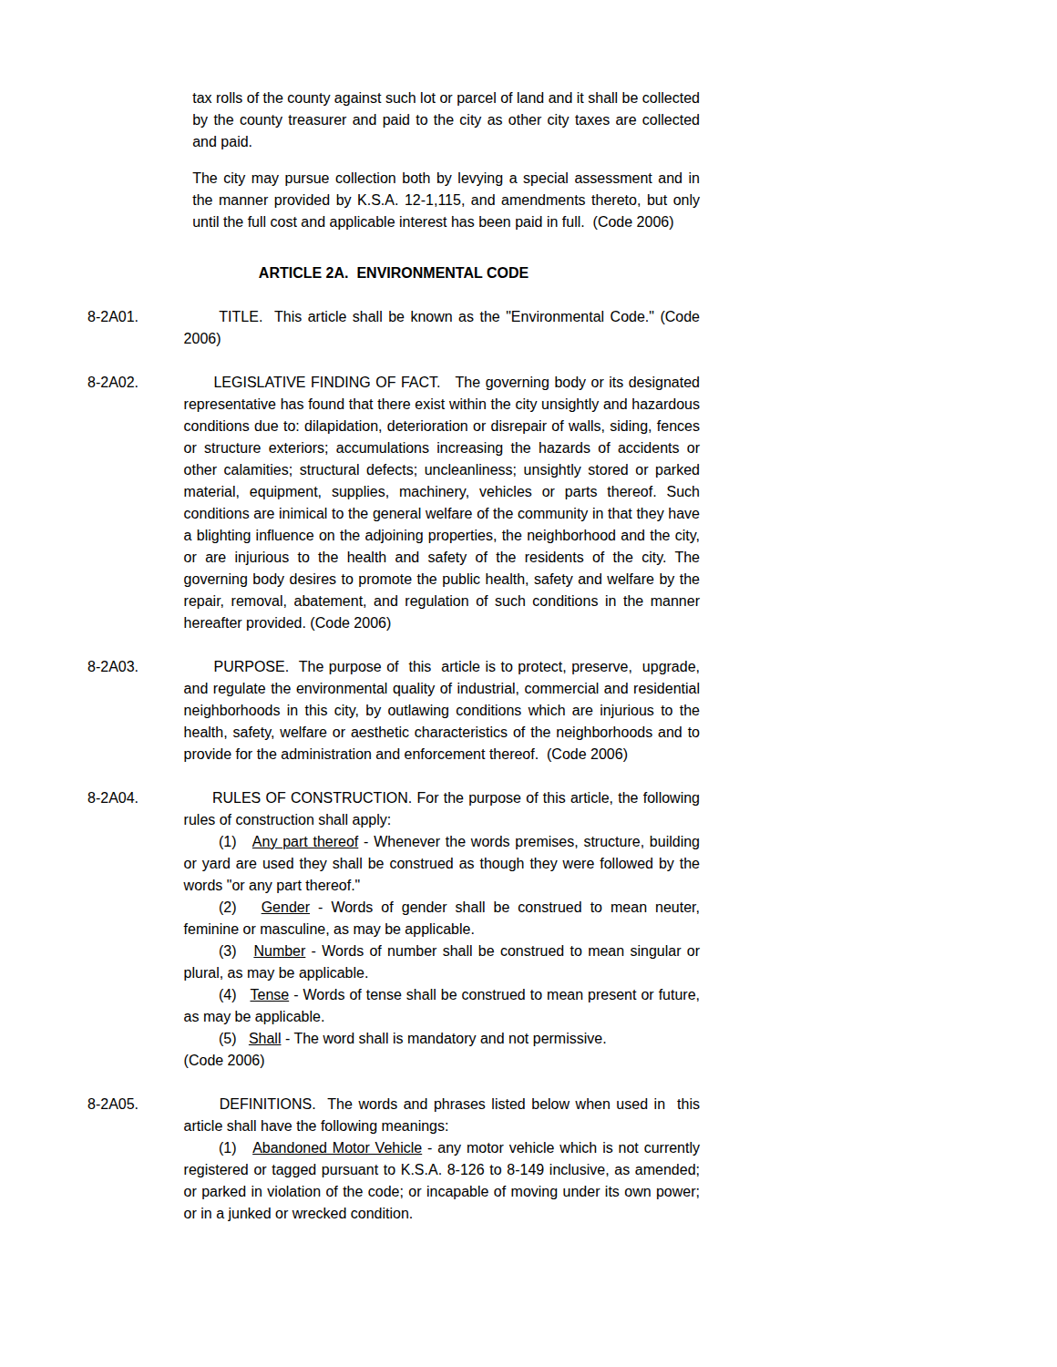tax rolls of the county against such lot or parcel of land and it shall be collected by the county treasurer and paid to the city as other city taxes are collected and paid.
The city may pursue collection both by levying a special assessment and in the manner provided by K.S.A. 12-1,115, and amendments thereto, but only until the full cost and applicable interest has been paid in full. (Code 2006)
ARTICLE 2A. ENVIRONMENTAL CODE
8-2A01.
TITLE. This article shall be known as the "Environmental Code." (Code 2006)
8-2A02.
LEGISLATIVE FINDING OF FACT. The governing body or its designated representative has found that there exist within the city unsightly and hazardous conditions due to: dilapidation, deterioration or disrepair of walls, siding, fences or structure exteriors; accumulations increasing the hazards of accidents or other calamities; structural defects; uncleanliness; unsightly stored or parked material, equipment, supplies, machinery, vehicles or parts thereof. Such conditions are inimical to the general welfare of the community in that they have a blighting influence on the adjoining properties, the neighborhood and the city, or are injurious to the health and safety of the residents of the city. The governing body desires to promote the public health, safety and welfare by the repair, removal, abatement, and regulation of such conditions in the manner hereafter provided. (Code 2006)
8-2A03.
PURPOSE. The purpose of this article is to protect, preserve, upgrade, and regulate the environmental quality of industrial, commercial and residential neighborhoods in this city, by outlawing conditions which are injurious to the health, safety, welfare or aesthetic characteristics of the neighborhoods and to provide for the administration and enforcement thereof. (Code 2006)
8-2A04.
RULES OF CONSTRUCTION. For the purpose of this article, the following rules of construction shall apply:
(1) Any part thereof - Whenever the words premises, structure, building or yard are used they shall be construed as though they were followed by the words "or any part thereof."
(2) Gender - Words of gender shall be construed to mean neuter, feminine or masculine, as may be applicable.
(3) Number - Words of number shall be construed to mean singular or plural, as may be applicable.
(4) Tense - Words of tense shall be construed to mean present or future, as may be applicable.
(5) Shall - The word shall is mandatory and not permissive.
(Code 2006)
8-2A05.
DEFINITIONS. The words and phrases listed below when used in this article shall have the following meanings:
(1) Abandoned Motor Vehicle - any motor vehicle which is not currently registered or tagged pursuant to K.S.A. 8-126 to 8-149 inclusive, as amended; or parked in violation of the code; or incapable of moving under its own power; or in a junked or wrecked condition.